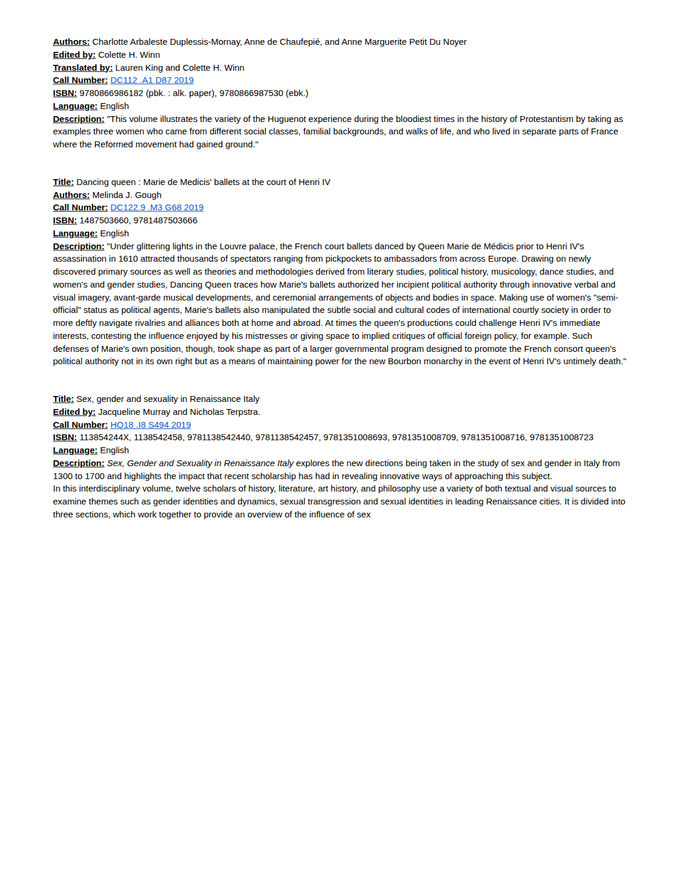Authors: Charlotte Arbaleste Duplessis-Mornay, Anne de Chaufepié, and Anne Marguerite Petit Du Noyer
Edited by: Colette H. Winn
Translated by: Lauren King and Colette H. Winn
Call Number: DC112 .A1 D87 2019
ISBN: 9780866986182 (pbk. : alk. paper), 9780866987530 (ebk.)
Language: English
Description: "This volume illustrates the variety of the Huguenot experience during the bloodiest times in the history of Protestantism by taking as examples three women who came from different social classes, familial backgrounds, and walks of life, and who lived in separate parts of France where the Reformed movement had gained ground."
Title: Dancing queen : Marie de Medicis' ballets at the court of Henri IV
Authors: Melinda J. Gough
Call Number: DC122.9 .M3 G68 2019
ISBN: 1487503660, 9781487503666
Language: English
Description: "Under glittering lights in the Louvre palace, the French court ballets danced by Queen Marie de Médicis prior to Henri IV's assassination in 1610 attracted thousands of spectators ranging from pickpockets to ambassadors from across Europe. Drawing on newly discovered primary sources as well as theories and methodologies derived from literary studies, political history, musicology, dance studies, and women's and gender studies, Dancing Queen traces how Marie's ballets authorized her incipient political authority through innovative verbal and visual imagery, avant-garde musical developments, and ceremonial arrangements of objects and bodies in space. Making use of women's "semi-official" status as political agents, Marie's ballets also manipulated the subtle social and cultural codes of international courtly society in order to more deftly navigate rivalries and alliances both at home and abroad. At times the queen's productions could challenge Henri IV's immediate interests, contesting the influence enjoyed by his mistresses or giving space to implied critiques of official foreign policy, for example. Such defenses of Marie's own position, though, took shape as part of a larger governmental program designed to promote the French consort queen's political authority not in its own right but as a means of maintaining power for the new Bourbon monarchy in the event of Henri IV's untimely death."
Title: Sex, gender and sexuality in Renaissance Italy
Edited by: Jacqueline Murray and Nicholas Terpstra.
Call Number: HQ18 .I8 S494 2019
ISBN: 113854244X, 1138542458, 9781138542440, 9781138542457, 9781351008693, 9781351008709, 9781351008716, 9781351008723
Language: English
Description: Sex, Gender and Sexuality in Renaissance Italy explores the new directions being taken in the study of sex and gender in Italy from 1300 to 1700 and highlights the impact that recent scholarship has had in revealing innovative ways of approaching this subject.
In this interdisciplinary volume, twelve scholars of history, literature, art history, and philosophy use a variety of both textual and visual sources to examine themes such as gender identities and dynamics, sexual transgression and sexual identities in leading Renaissance cities. It is divided into three sections, which work together to provide an overview of the influence of sex